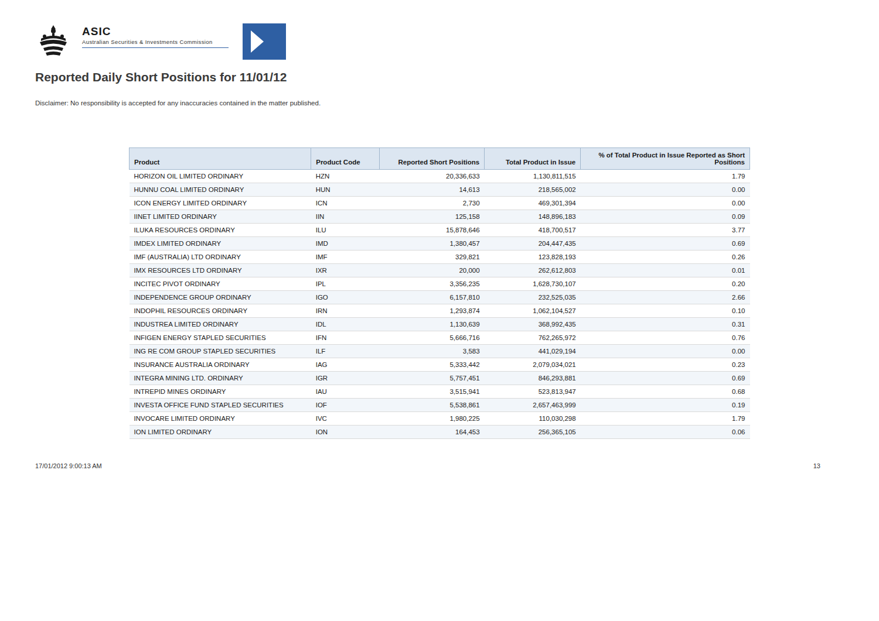ASIC
Australian Securities & Investments Commission
Reported Daily Short Positions for 11/01/12
Disclaimer: No responsibility is accepted for any inaccuracies contained in the matter published.
| Product | Product Code | Reported Short Positions | Total Product in Issue | % of Total Product in Issue Reported as Short Positions |
| --- | --- | --- | --- | --- |
| HORIZON OIL LIMITED ORDINARY | HZN | 20,336,633 | 1,130,811,515 | 1.79 |
| HUNNU COAL LIMITED ORDINARY | HUN | 14,613 | 218,565,002 | 0.00 |
| ICON ENERGY LIMITED ORDINARY | ICN | 2,730 | 469,301,394 | 0.00 |
| IINET LIMITED ORDINARY | IIN | 125,158 | 148,896,183 | 0.09 |
| ILUKA RESOURCES ORDINARY | ILU | 15,878,646 | 418,700,517 | 3.77 |
| IMDEX LIMITED ORDINARY | IMD | 1,380,457 | 204,447,435 | 0.69 |
| IMF (AUSTRALIA) LTD ORDINARY | IMF | 329,821 | 123,828,193 | 0.26 |
| IMX RESOURCES LTD ORDINARY | IXR | 20,000 | 262,612,803 | 0.01 |
| INCITEC PIVOT ORDINARY | IPL | 3,356,235 | 1,628,730,107 | 0.20 |
| INDEPENDENCE GROUP ORDINARY | IGO | 6,157,810 | 232,525,035 | 2.66 |
| INDOPHIL RESOURCES ORDINARY | IRN | 1,293,874 | 1,062,104,527 | 0.10 |
| INDUSTREA LIMITED ORDINARY | IDL | 1,130,639 | 368,992,435 | 0.31 |
| INFIGEN ENERGY STAPLED SECURITIES | IFN | 5,666,716 | 762,265,972 | 0.76 |
| ING RE COM GROUP STAPLED SECURITIES | ILF | 3,583 | 441,029,194 | 0.00 |
| INSURANCE AUSTRALIA ORDINARY | IAG | 5,333,442 | 2,079,034,021 | 0.23 |
| INTEGRA MINING LTD. ORDINARY | IGR | 5,757,451 | 846,293,881 | 0.69 |
| INTREPID MINES ORDINARY | IAU | 3,515,941 | 523,813,947 | 0.68 |
| INVESTA OFFICE FUND STAPLED SECURITIES | IOF | 5,538,861 | 2,657,463,999 | 0.19 |
| INVOCARE LIMITED ORDINARY | IVC | 1,980,225 | 110,030,298 | 1.79 |
| ION LIMITED ORDINARY | ION | 164,453 | 256,365,105 | 0.06 |
17/01/2012 9:00:13 AM
13